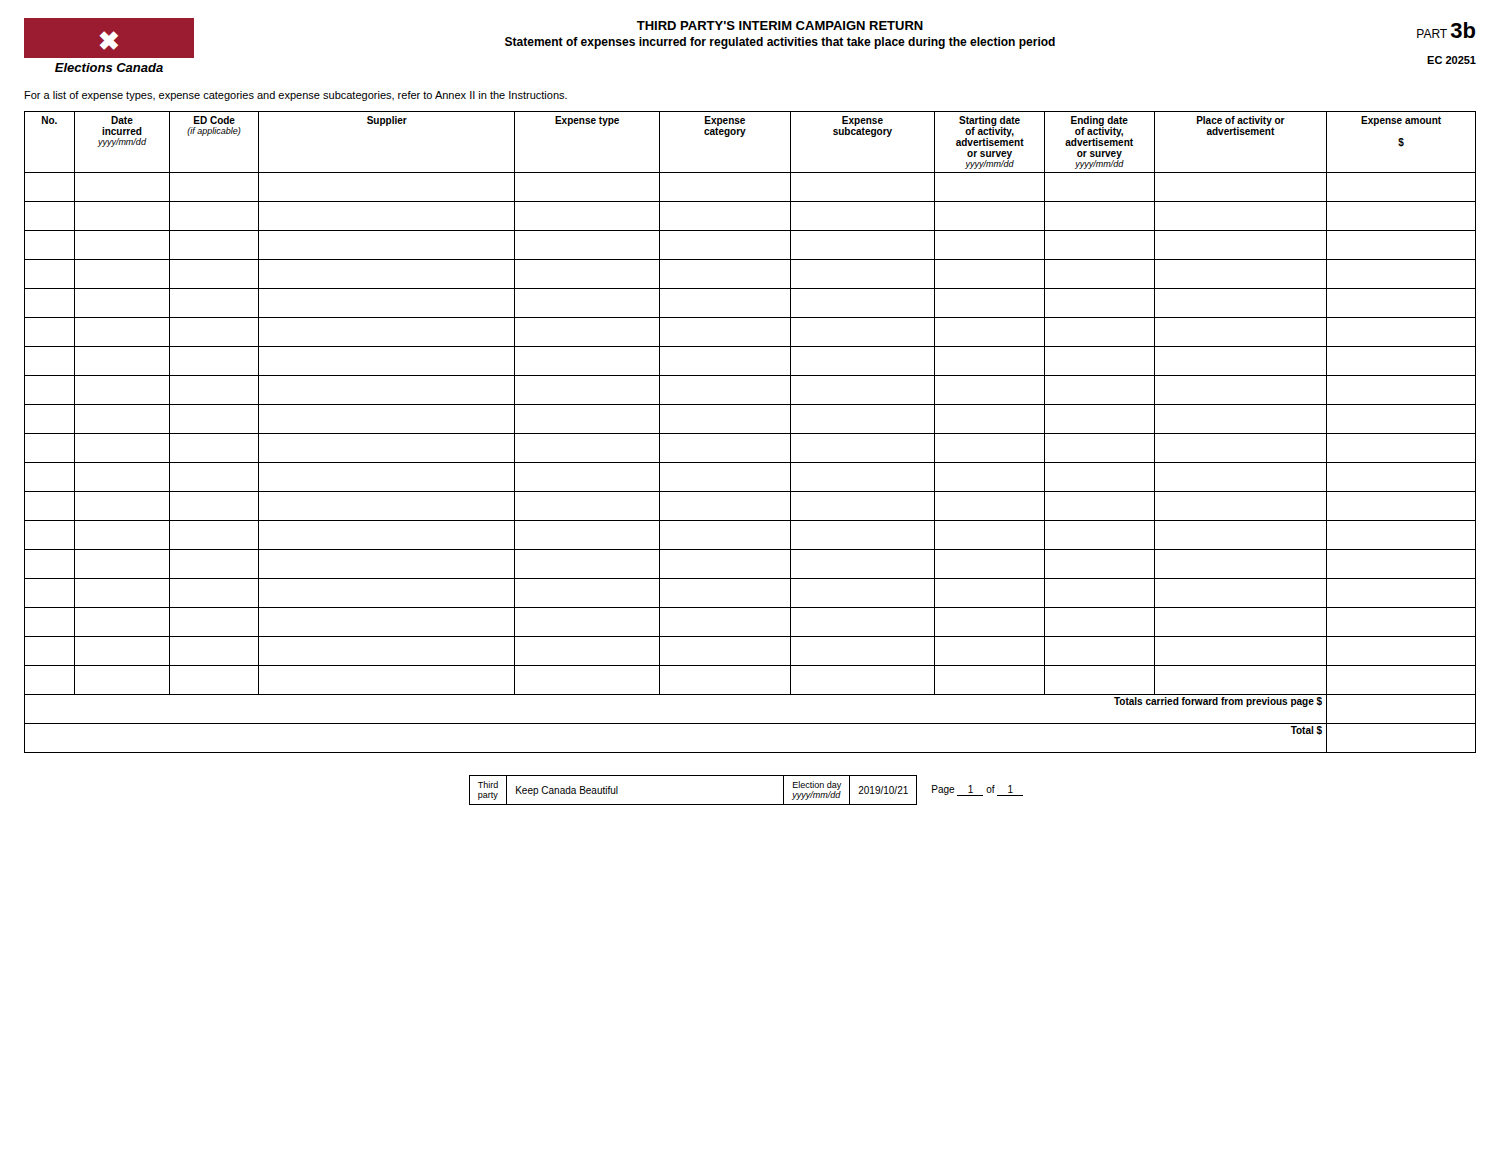✖
Elections Canada
THIRD PARTY'S INTERIM CAMPAIGN RETURN
Statement of expenses incurred for regulated activities that take place during the election period
PART 3b
EC 20251
For a list of expense types, expense categories and expense subcategories, refer to Annex II in the Instructions.
| No. | Date incurred yyyy/mm/dd | ED Code (if applicable) | Supplier | Expense type | Expense category | Expense subcategory | Starting date of activity, advertisement or survey yyyy/mm/dd | Ending date of activity, advertisement or survey yyyy/mm/dd | Place of activity or advertisement | Expense amount $ |
| --- | --- | --- | --- | --- | --- | --- | --- | --- | --- | --- |
| Totals carried forward from previous page $ | |
| Total $ | |
| Third party | Keep Canada Beautiful | Election day yyyy/mm/dd | 2019/10/21 | Page 1 of 1 |